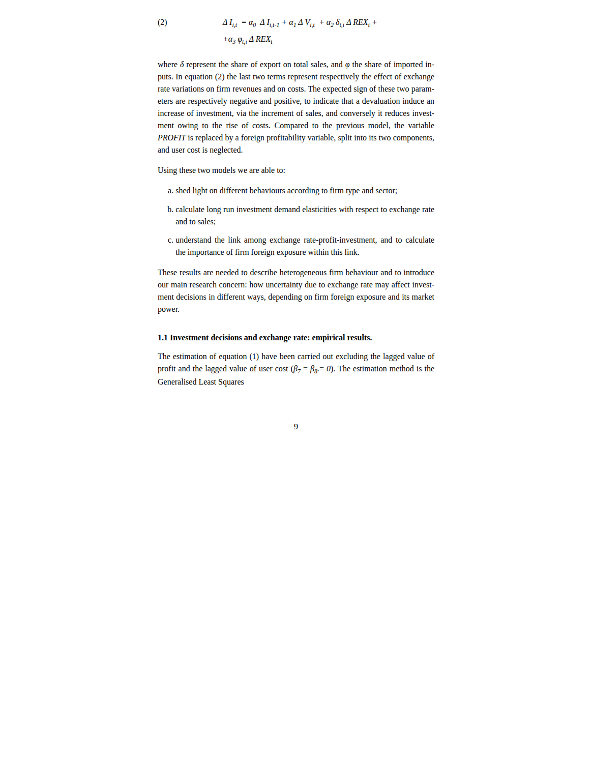(2)
Δ Ii,t = α0 Δ Ii,t-1 + α1 Δ Vi,t + α2 δt,i Δ REXt + +α3 φt,i Δ REXt
where δ represent the share of export on total sales, and φ the share of imported inputs. In equation (2) the last two terms represent respectively the effect of exchange rate variations on firm revenues and on costs. The expected sign of these two parameters are respectively negative and positive, to indicate that a devaluation induce an increase of investment, via the increment of sales, and conversely it reduces investment owing to the rise of costs. Compared to the previous model, the variable PROFIT is replaced by a foreign profitability variable, split into its two components, and user cost is neglected.
Using these two models we are able to:
shed light on different behaviours according to firm type and sector;
calculate long run investment demand elasticities with respect to exchange rate and to sales;
understand the link among exchange rate-profit-investment, and to calculate the importance of firm foreign exposure within this link.
These results are needed to describe heterogeneous firm behaviour and to introduce our main research concern: how uncertainty due to exchange rate may affect investment decisions in different ways, depending on firm foreign exposure and its market power.
1.1 Investment decisions and exchange rate: empirical results.
The estimation of equation (1) have been carried out excluding the lagged value of profit and the lagged value of user cost (β7 = β8.= 0). The estimation method is the Generalised Least Squares
9